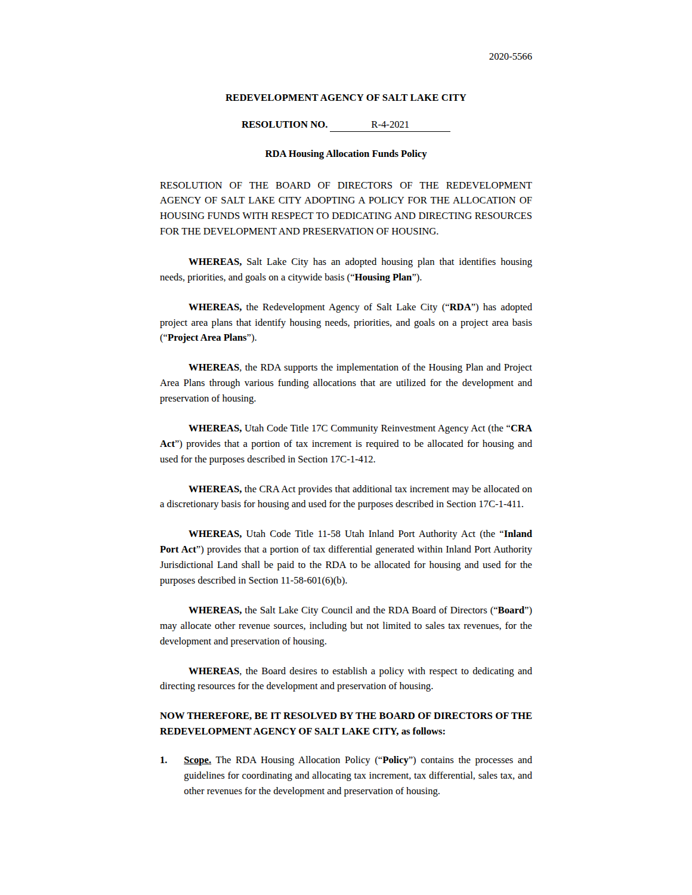2020-5566
REDEVELOPMENT AGENCY OF SALT LAKE CITY
RESOLUTION NO. R-4-2021
RDA Housing Allocation Funds Policy
RESOLUTION OF THE BOARD OF DIRECTORS OF THE REDEVELOPMENT AGENCY OF SALT LAKE CITY ADOPTING A POLICY FOR THE ALLOCATION OF HOUSING FUNDS WITH RESPECT TO DEDICATING AND DIRECTING RESOURCES FOR THE DEVELOPMENT AND PRESERVATION OF HOUSING.
WHEREAS, Salt Lake City has an adopted housing plan that identifies housing needs, priorities, and goals on a citywide basis (“Housing Plan”).
WHEREAS, the Redevelopment Agency of Salt Lake City (“RDA”) has adopted project area plans that identify housing needs, priorities, and goals on a project area basis (“Project Area Plans”).
WHEREAS, the RDA supports the implementation of the Housing Plan and Project Area Plans through various funding allocations that are utilized for the development and preservation of housing.
WHEREAS, Utah Code Title 17C Community Reinvestment Agency Act (the “CRA Act”) provides that a portion of tax increment is required to be allocated for housing and used for the purposes described in Section 17C-1-412.
WHEREAS, the CRA Act provides that additional tax increment may be allocated on a discretionary basis for housing and used for the purposes described in Section 17C-1-411.
WHEREAS, Utah Code Title 11-58 Utah Inland Port Authority Act (the “Inland Port Act”) provides that a portion of tax differential generated within Inland Port Authority Jurisdictional Land shall be paid to the RDA to be allocated for housing and used for the purposes described in Section 11-58-601(6)(b).
WHEREAS, the Salt Lake City Council and the RDA Board of Directors (“Board”) may allocate other revenue sources, including but not limited to sales tax revenues, for the development and preservation of housing.
WHEREAS, the Board desires to establish a policy with respect to dedicating and directing resources for the development and preservation of housing.
NOW THEREFORE, BE IT RESOLVED BY THE BOARD OF DIRECTORS OF THE REDEVELOPMENT AGENCY OF SALT LAKE CITY, as follows:
Scope. The RDA Housing Allocation Policy (“Policy”) contains the processes and guidelines for coordinating and allocating tax increment, tax differential, sales tax, and other revenues for the development and preservation of housing.